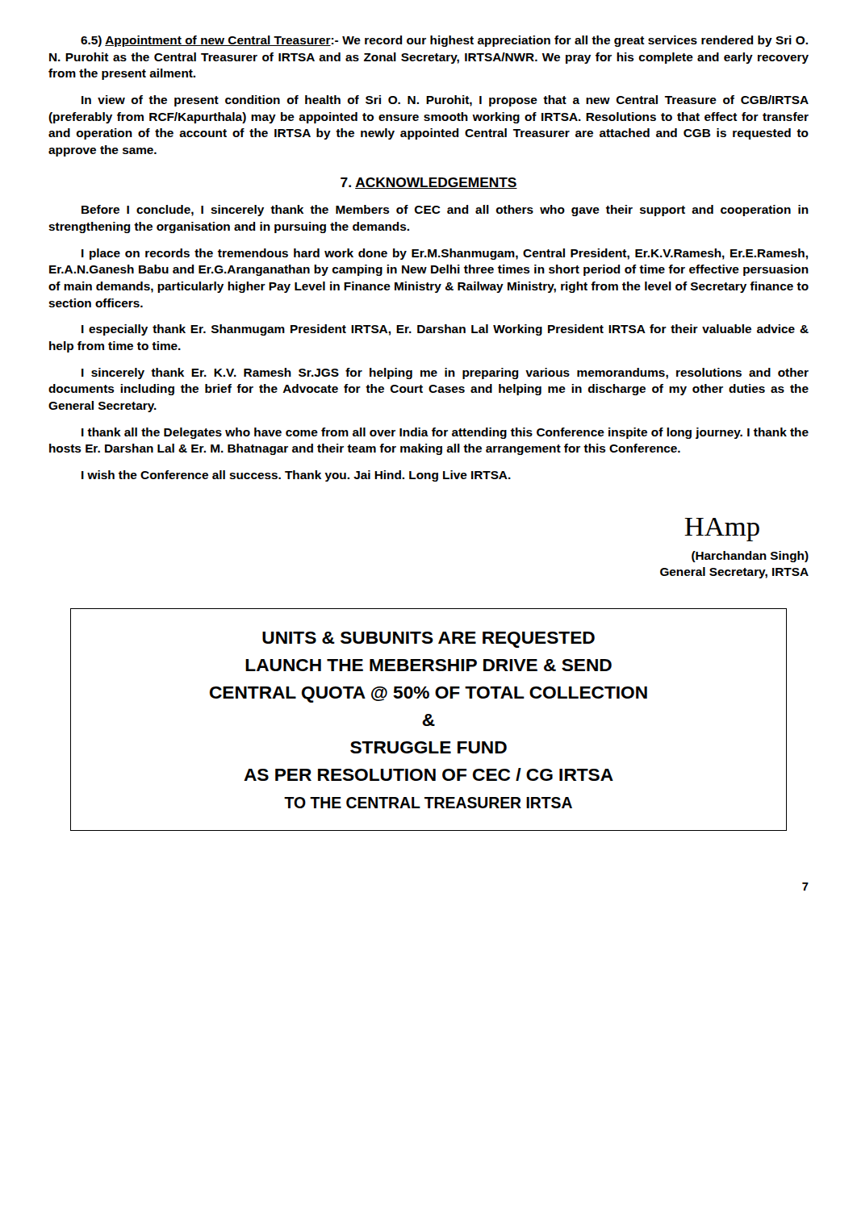6.5) Appointment of new Central Treasurer:- We record our highest appreciation for all the great services rendered by Sri O. N. Purohit as the Central Treasurer of IRTSA and as Zonal Secretary, IRTSA/NWR. We pray for his complete and early recovery from the present ailment.
In view of the present condition of health of Sri O. N. Purohit, I propose that a new Central Treasure of CGB/IRTSA (preferably from RCF/Kapurthala) may be appointed to ensure smooth working of IRTSA. Resolutions to that effect for transfer and operation of the account of the IRTSA by the newly appointed Central Treasurer are attached and CGB is requested to approve the same.
7. ACKNOWLEDGEMENTS
Before I conclude, I sincerely thank the Members of CEC and all others who gave their support and cooperation in strengthening the organisation and in pursuing the demands.
I place on records the tremendous hard work done by Er.M.Shanmugam, Central President, Er.K.V.Ramesh, Er.E.Ramesh, Er.A.N.Ganesh Babu and Er.G.Aranganathan by camping in New Delhi three times in short period of time for effective persuasion of main demands, particularly higher Pay Level in Finance Ministry & Railway Ministry, right from the level of Secretary finance to section officers.
I especially thank Er. Shanmugam President IRTSA, Er. Darshan Lal Working President IRTSA for their valuable advice & help from time to time.
I sincerely thank Er. K.V. Ramesh Sr.JGS for helping me in preparing various memorandums, resolutions and other documents including the brief for the Advocate for the Court Cases and helping me in discharge of my other duties as the General Secretary.
I thank all the Delegates who have come from all over India for attending this Conference inspite of long journey. I thank the hosts Er. Darshan Lal & Er. M. Bhatnagar and their team for making all the arrangement for this Conference.
I wish the Conference all success. Thank you. Jai Hind. Long Live IRTSA.
HAmp
(Harchandan Singh)
General Secretary, IRTSA
UNITS & SUBUNITS ARE REQUESTED
LAUNCH THE MEBERSHIP DRIVE & SEND
CENTRAL QUOTA @ 50% OF TOTAL COLLECTION
&
STRUGGLE FUND
AS PER RESOLUTION OF CEC / CG IRTSA
TO THE CENTRAL TREASURER IRTSA
7